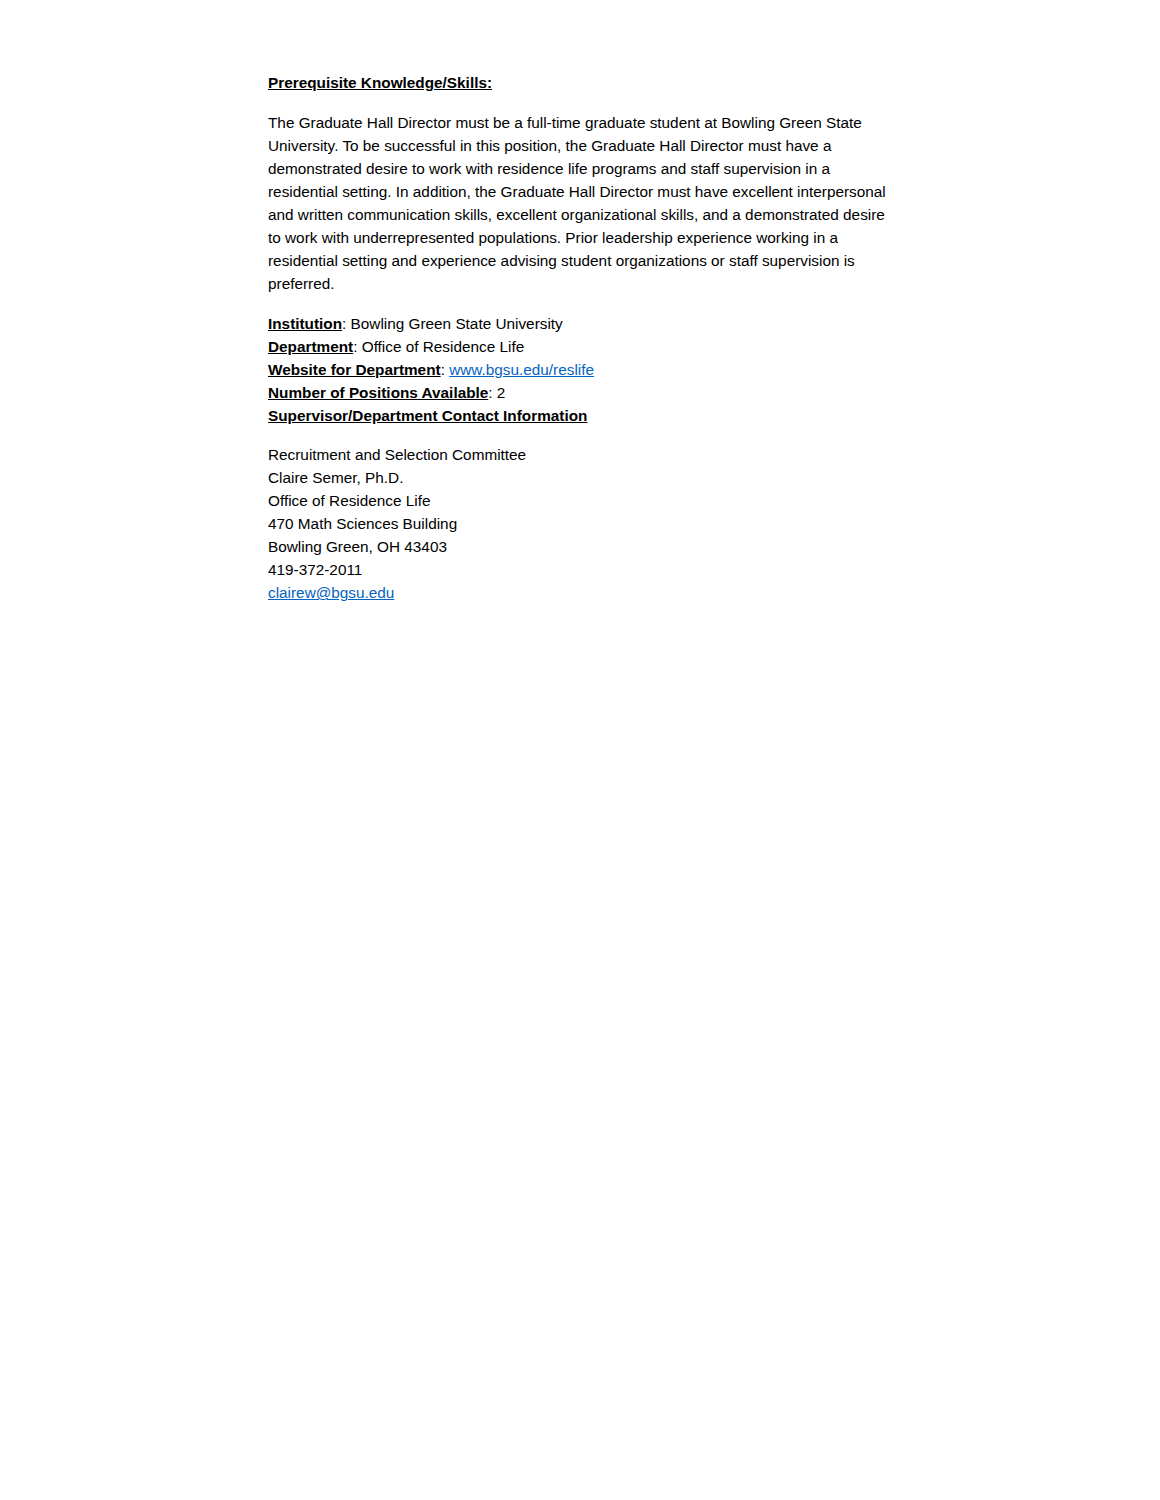Prerequisite Knowledge/Skills:
The Graduate Hall Director must be a full-time graduate student at Bowling Green State University. To be successful in this position, the Graduate Hall Director must have a demonstrated desire to work with residence life programs and staff supervision in a residential setting. In addition, the Graduate Hall Director must have excellent interpersonal and written communication skills, excellent organizational skills, and a demonstrated desire to work with underrepresented populations. Prior leadership experience working in a residential setting and experience advising student organizations or staff supervision is preferred.
Institution: Bowling Green State University
Department: Office of Residence Life
Website for Department: www.bgsu.edu/reslife
Number of Positions Available: 2
Supervisor/Department Contact Information
Recruitment and Selection Committee
Claire Semer, Ph.D.
Office of Residence Life
470 Math Sciences Building
Bowling Green, OH 43403
419-372-2011
clairew@bgsu.edu